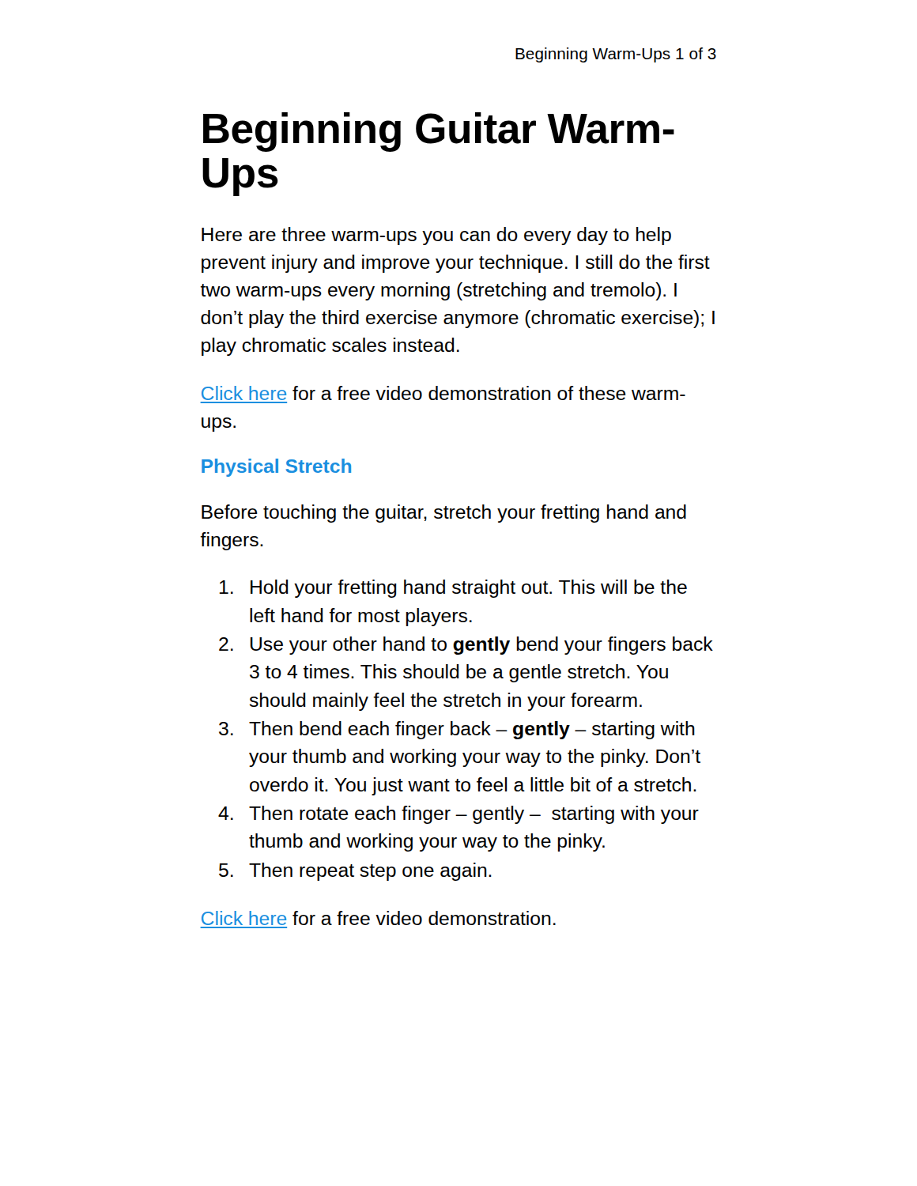Beginning Warm-Ups 1 of 3
Beginning Guitar Warm-Ups
Here are three warm-ups you can do every day to help prevent injury and improve your technique. I still do the first two warm-ups every morning (stretching and tremolo). I don’t play the third exercise anymore (chromatic exercise); I play chromatic scales instead.
Click here for a free video demonstration of these warm-ups.
Physical Stretch
Before touching the guitar, stretch your fretting hand and fingers.
Hold your fretting hand straight out. This will be the left hand for most players.
Use your other hand to gently bend your fingers back 3 to 4 times. This should be a gentle stretch. You should mainly feel the stretch in your forearm.
Then bend each finger back – gently – starting with your thumb and working your way to the pinky. Don’t overdo it. You just want to feel a little bit of a stretch.
Then rotate each finger – gently – starting with your thumb and working your way to the pinky.
Then repeat step one again.
Click here for a free video demonstration.